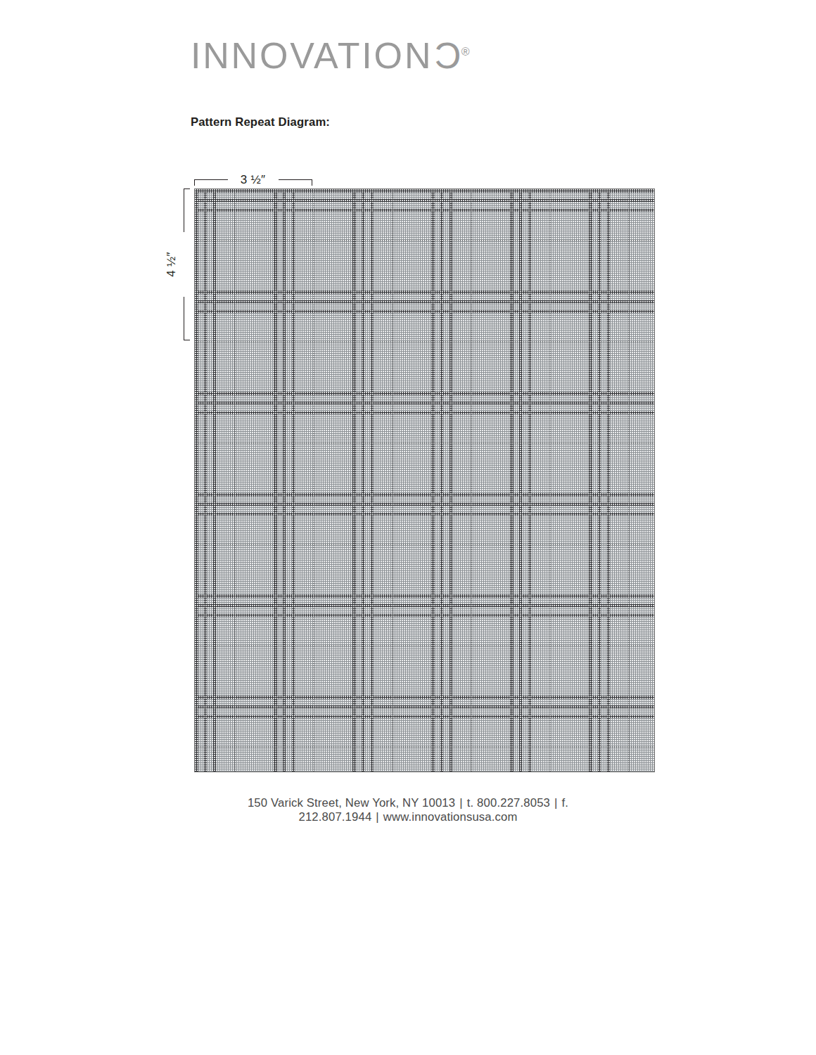INNOVATIONC®
Pattern Repeat Diagram:
3 ½″
4 ½″
150 Varick Street, New York, NY 10013|t. 800.227.8053|f. 212.807.1944|www.innovationsusa.com